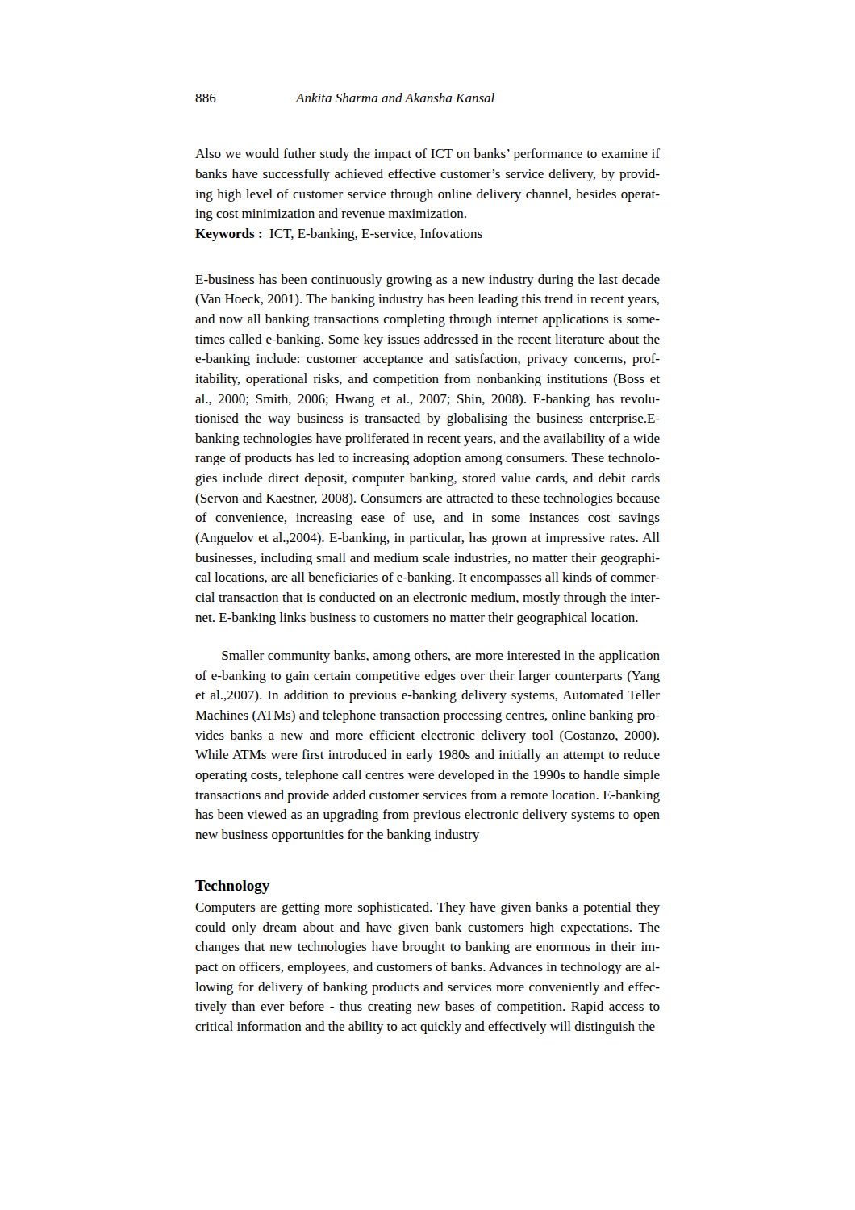886
Ankita Sharma and Akansha Kansal
Also we would futher study the impact of ICT on banks’ performance to examine if banks have successfully achieved effective customer’s service delivery, by providing high level of customer service through online delivery channel, besides operating cost minimization and revenue maximization.
Keywords : ICT, E-banking, E-service, Infovations
E-business has been continuously growing as a new industry during the last decade (Van Hoeck, 2001). The banking industry has been leading this trend in recent years, and now all banking transactions completing through internet applications is sometimes called e-banking. Some key issues addressed in the recent literature about the e-banking include: customer acceptance and satisfaction, privacy concerns, profitability, operational risks, and competition from nonbanking institutions (Boss et al., 2000; Smith, 2006; Hwang et al., 2007; Shin, 2008). E-banking has revolutionised the way business is transacted by globalising the business enterprise.E-banking technologies have proliferated in recent years, and the availability of a wide range of products has led to increasing adoption among consumers. These technologies include direct deposit, computer banking, stored value cards, and debit cards (Servon and Kaestner, 2008). Consumers are attracted to these technologies because of convenience, increasing ease of use, and in some instances cost savings (Anguelov et al.,2004). E-banking, in particular, has grown at impressive rates. All businesses, including small and medium scale industries, no matter their geographical locations, are all beneficiaries of e-banking. It encompasses all kinds of commercial transaction that is conducted on an electronic medium, mostly through the internet. E-banking links business to customers no matter their geographical location.
Smaller community banks, among others, are more interested in the application of e-banking to gain certain competitive edges over their larger counterparts (Yang et al.,2007). In addition to previous e-banking delivery systems, Automated Teller Machines (ATMs) and telephone transaction processing centres, online banking provides banks a new and more efficient electronic delivery tool (Costanzo, 2000). While ATMs were first introduced in early 1980s and initially an attempt to reduce operating costs, telephone call centres were developed in the 1990s to handle simple transactions and provide added customer services from a remote location. E-banking has been viewed as an upgrading from previous electronic delivery systems to open new business opportunities for the banking industry
Technology
Computers are getting more sophisticated. They have given banks a potential they could only dream about and have given bank customers high expectations. The changes that new technologies have brought to banking are enormous in their impact on officers, employees, and customers of banks. Advances in technology are allowing for delivery of banking products and services more conveniently and effectively than ever before - thus creating new bases of competition. Rapid access to critical information and the ability to act quickly and effectively will distinguish the